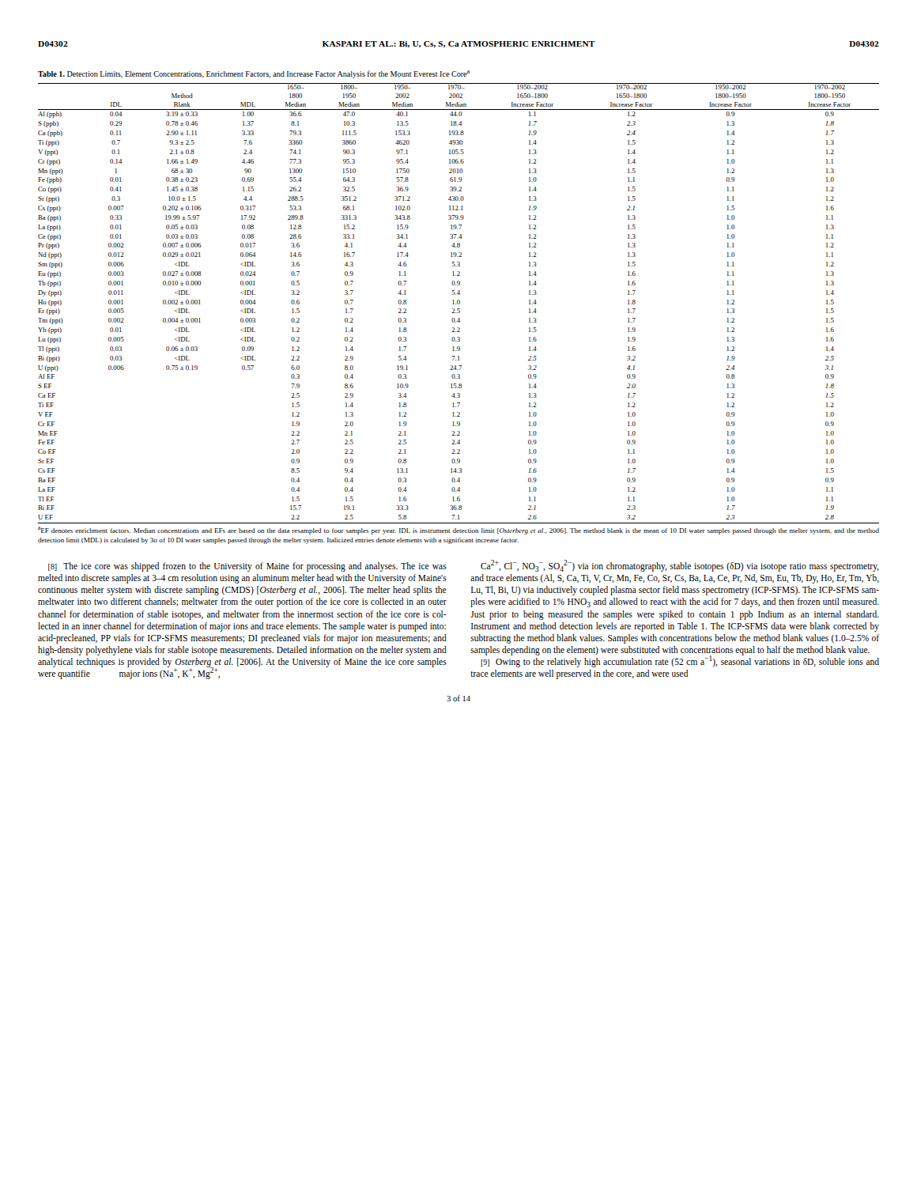D04302 KASPARI ET AL.: Bi, U, Cs, S, Ca ATMOSPHERIC ENRICHMENT D04302
Table 1. Detection Limits, Element Concentrations, Enrichment Factors, and Increase Factor Analysis for the Mount Everest Ice Core a
| | | | | 1650– | 1800– | 1950– | 1970– | 1950–2002 | 1970–2002 | 1950–2002 | 1970–2002 |
| --- | --- | --- | --- | --- | --- | --- | --- | --- | --- | --- | --- |
| | | Method | | 1800 | 1950 | 2002 | 2002 | 1650–1800 | 1650–1800 | 1800–1950 | 1800–1950 |
| | IDL | Blank | MDL | Median | Median | Median | Median | Increase Factor | Increase Factor | Increase Factor | Increase Factor |
| Al (ppb) | 0.04 | 3.19 ± 0.33 | 1.00 | 36.6 | 47.0 | 40.1 | 44.0 | 1.1 | 1.2 | 0.9 | 0.9 |
| S (ppb) | 0.29 | 0.78 ± 0.46 | 1.37 | 8.1 | 10.3 | 13.5 | 18.4 | 1.7 | 2.3 | 1.3 | 1.8 |
| Ca (ppb) | 0.11 | 2.90 ± 1.11 | 3.33 | 79.3 | 111.5 | 153.3 | 193.8 | 1.9 | 2.4 | 1.4 | 1.7 |
| Ti (ppt) | 0.7 | 9.3 ± 2.5 | 7.6 | 3360 | 3860 | 4620 | 4930 | 1.4 | 1.5 | 1.2 | 1.3 |
| V (ppt) | 0.1 | 2.1 ± 0.8 | 2.4 | 74.1 | 90.3 | 97.1 | 105.5 | 1.3 | 1.4 | 1.1 | 1.2 |
| Cr (ppt) | 0.14 | 1.66 ± 1.49 | 4.46 | 77.3 | 95.3 | 95.4 | 106.6 | 1.2 | 1.4 | 1.0 | 1.1 |
| Mn (ppt) | 1 | 68 ± 30 | 90 | 1300 | 1510 | 1750 | 2010 | 1.3 | 1.5 | 1.2 | 1.3 |
| Fe (ppb) | 0.01 | 0.38 ± 0.23 | 0.69 | 55.4 | 64.3 | 57.8 | 61.9 | 1.0 | 1.1 | 0.9 | 1.0 |
| Co (ppt) | 0.41 | 1.45 ± 0.38 | 1.15 | 26.2 | 32.5 | 36.9 | 39.2 | 1.4 | 1.5 | 1.1 | 1.2 |
| Sr (ppt) | 0.3 | 10.0 ± 1.5 | 4.4 | 288.5 | 351.2 | 371.2 | 430.0 | 1.3 | 1.5 | 1.1 | 1.2 |
| Cs (ppt) | 0.007 | 0.202 ± 0.106 | 0.317 | 53.3 | 68.1 | 102.0 | 112.1 | 1.9 | 2.1 | 1.5 | 1.6 |
| Ba (ppt) | 0.33 | 19.99 ± 5.97 | 17.92 | 289.8 | 331.3 | 343.8 | 379.9 | 1.2 | 1.3 | 1.0 | 1.1 |
| La (ppt) | 0.01 | 0.05 ± 0.03 | 0.08 | 12.8 | 15.2 | 15.9 | 19.7 | 1.2 | 1.5 | 1.0 | 1.3 |
| Ce (ppt) | 0.01 | 0.03 ± 0.03 | 0.08 | 28.6 | 33.1 | 34.1 | 37.4 | 1.2 | 1.3 | 1.0 | 1.1 |
| Pr (ppt) | 0.002 | 0.007 ± 0.006 | 0.017 | 3.6 | 4.1 | 4.4 | 4.8 | 1.2 | 1.3 | 1.1 | 1.2 |
| Nd (ppt) | 0.012 | 0.029 ± 0.021 | 0.064 | 14.6 | 16.7 | 17.4 | 19.2 | 1.2 | 1.3 | 1.0 | 1.1 |
| Sm (ppt) | 0.006 | <IDL | <IDL | 3.6 | 4.3 | 4.6 | 5.3 | 1.3 | 1.5 | 1.1 | 1.2 |
| Eu (ppt) | 0.003 | 0.027 ± 0.008 | 0.024 | 0.7 | 0.9 | 1.1 | 1.2 | 1.4 | 1.6 | 1.1 | 1.3 |
| Tb (ppt) | 0.001 | 0.010 ± 0.000 | 0.001 | 0.5 | 0.7 | 0.7 | 0.9 | 1.4 | 1.6 | 1.1 | 1.3 |
| Dy (ppt) | 0.011 | <IDL | <IDL | 3.2 | 3.7 | 4.1 | 5.4 | 1.3 | 1.7 | 1.1 | 1.4 |
| Ho (ppt) | 0.001 | 0.002 ± 0.001 | 0.004 | 0.6 | 0.7 | 0.8 | 1.0 | 1.4 | 1.8 | 1.2 | 1.5 |
| Er (ppt) | 0.005 | <IDL | <IDL | 1.5 | 1.7 | 2.2 | 2.5 | 1.4 | 1.7 | 1.3 | 1.5 |
| Tm (ppt) | 0.002 | 0.004 ± 0.001 | 0.003 | 0.2 | 0.2 | 0.3 | 0.4 | 1.3 | 1.7 | 1.2 | 1.5 |
| Yb (ppt) | 0.01 | <IDL | <IDL | 1.2 | 1.4 | 1.8 | 2.2 | 1.5 | 1.9 | 1.2 | 1.6 |
| Lu (ppt) | 0.005 | <IDL | <IDL | 0.2 | 0.2 | 0.3 | 0.3 | 1.6 | 1.9 | 1.3 | 1.6 |
| Tl (ppt) | 0.03 | 0.06 ± 0.03 | 0.09 | 1.2 | 1.4 | 1.7 | 1.9 | 1.4 | 1.6 | 1.2 | 1.4 |
| Bi (ppt) | 0.03 | <IDL | <IDL | 2.2 | 2.9 | 5.4 | 7.1 | 2.5 | 3.2 | 1.9 | 2.5 |
| U (ppt) | 0.006 | 0.75 ± 0.19 | 0.57 | 6.0 | 8.0 | 19.1 | 24.7 | 3.2 | 4.1 | 2.4 | 3.1 |
| Al EF | | | | 0.3 | 0.4 | 0.3 | 0.3 | 0.9 | 0.9 | 0.8 | 0.9 |
| S EF | | | | 7.9 | 8.6 | 10.9 | 15.8 | 1.4 | 2.0 | 1.3 | 1.8 |
| Ca EF | | | | 2.5 | 2.9 | 3.4 | 4.3 | 1.3 | 1.7 | 1.2 | 1.5 |
| Ti EF | | | | 1.5 | 1.4 | 1.8 | 1.7 | 1.2 | 1.2 | 1.2 | 1.2 |
| V EF | | | | 1.2 | 1.3 | 1.2 | 1.2 | 1.0 | 1.0 | 0.9 | 1.0 |
| Cr EF | | | | 1.9 | 2.0 | 1.9 | 1.9 | 1.0 | 1.0 | 0.9 | 0.9 |
| Mn EF | | | | 2.2 | 2.1 | 2.1 | 2.2 | 1.0 | 1.0 | 1.0 | 1.0 |
| Fe EF | | | | 2.7 | 2.5 | 2.5 | 2.4 | 0.9 | 0.9 | 1.0 | 1.0 |
| Co EF | | | | 2.0 | 2.2 | 2.1 | 2.2 | 1.0 | 1.1 | 1.0 | 1.0 |
| Sr EF | | | | 0.9 | 0.9 | 0.8 | 0.9 | 0.9 | 1.0 | 0.9 | 1.0 |
| Cs EF | | | | 8.5 | 9.4 | 13.1 | 14.3 | 1.6 | 1.7 | 1.4 | 1.5 |
| Ba EF | | | | 0.4 | 0.4 | 0.3 | 0.4 | 0.9 | 0.9 | 0.9 | 0.9 |
| La EF | | | | 0.4 | 0.4 | 0.4 | 0.4 | 1.0 | 1.2 | 1.0 | 1.1 |
| Tl EF | | | | 1.5 | 1.5 | 1.6 | 1.6 | 1.1 | 1.1 | 1.0 | 1.1 |
| Bi EF | | | | 15.7 | 19.1 | 33.3 | 36.8 | 2.1 | 2.3 | 1.7 | 1.9 |
| U EF | | | | 2.2 | 2.5 | 5.8 | 7.1 | 2.6 | 3.2 | 2.3 | 2.8 |
aEF denotes enrichment factors. Median concentrations and EFs are based on the data resampled to four samples per year. IDL is instrument detection limit [Osterberg et al., 2006]. The method blank is the mean of 10 DI water samples passed through the melter system, and the method detection limit (MDL) is calculated by 3σ of 10 DI water samples passed through the melter system. Italicized entries denote elements with a significant increase factor.
[8] The ice core was shipped frozen to the University of Maine for processing and analyses. The ice was melted into discrete samples at 3–4 cm resolution using an aluminum melter head with the University of Maine's continuous melter system with discrete sampling (CMDS) [Osterberg et al., 2006]. The melter head splits the meltwater into two different channels; meltwater from the outer portion of the ice core is collected in an outer channel for determination of stable isotopes, and meltwater from the innermost section of the ice core is collected in an inner channel for determination of major ions and trace elements. The sample water is pumped into: acid-precleaned, PP vials for ICP-SFMS measurements; DI precleaned vials for major ion measurements; and high-density polyethylene vials for stable isotope measurements. Detailed information on the melter system and analytical techniques is provided by Osterberg et al. [2006]. At the University of Maine the ice core samples were quantifie major ions (Na+, K+, Mg2+,
Ca2+, Cl−, NO3−, SO42−) via ion chromatography, stable isotopes (δD) via isotope ratio mass spectrometry, and trace elements (Al, S, Ca, Ti, V, Cr, Mn, Fe, Co, Sr, Cs, Ba, La, Ce, Pr, Nd, Sm, Eu, Tb, Dy, Ho, Er, Tm, Yb, Lu, Tl, Bi, U) via inductively coupled plasma sector field mass spectrometry (ICP-SFMS). The ICP-SFMS samples were acidified to 1% HNO3 and allowed to react with the acid for 7 days, and then frozen until measured. Just prior to being measured the samples were spiked to contain 1 ppb Indium as an internal standard. Instrument and method detection levels are reported in Table 1. The ICP-SFMS data were blank corrected by subtracting the method blank values. Samples with concentrations below the method blank values (1.0–2.5% of samples depending on the element) were substituted with concentrations equal to half the method blank value.
[9] Owing to the relatively high accumulation rate (52 cm a−1), seasonal variations in δD, soluble ions and trace elements are well preserved in the core, and were used
3 of 14